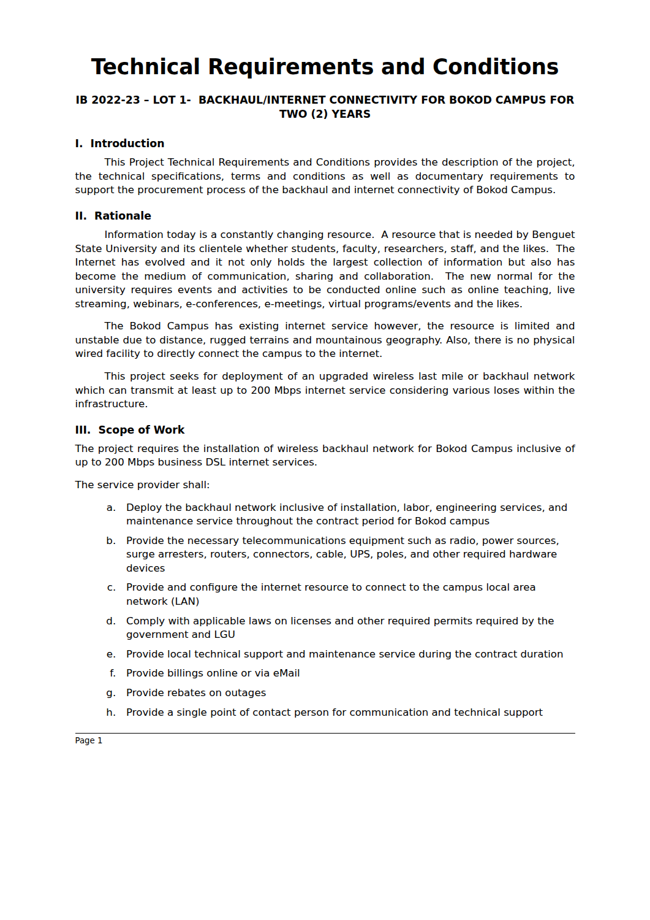Technical Requirements and Conditions
IB 2022-23 – LOT 1- BACKHAUL/INTERNET CONNECTIVITY FOR BOKOD CAMPUS FOR TWO (2) YEARS
I. Introduction
This Project Technical Requirements and Conditions provides the description of the project, the technical specifications, terms and conditions as well as documentary requirements to support the procurement process of the backhaul and internet connectivity of Bokod Campus.
II. Rationale
Information today is a constantly changing resource. A resource that is needed by Benguet State University and its clientele whether students, faculty, researchers, staff, and the likes. The Internet has evolved and it not only holds the largest collection of information but also has become the medium of communication, sharing and collaboration. The new normal for the university requires events and activities to be conducted online such as online teaching, live streaming, webinars, e-conferences, e-meetings, virtual programs/events and the likes.
The Bokod Campus has existing internet service however, the resource is limited and unstable due to distance, rugged terrains and mountainous geography. Also, there is no physical wired facility to directly connect the campus to the internet.
This project seeks for deployment of an upgraded wireless last mile or backhaul network which can transmit at least up to 200 Mbps internet service considering various loses within the infrastructure.
III. Scope of Work
The project requires the installation of wireless backhaul network for Bokod Campus inclusive of up to 200 Mbps business DSL internet services.
The service provider shall:
Deploy the backhaul network inclusive of installation, labor, engineering services, and maintenance service throughout the contract period for Bokod campus
Provide the necessary telecommunications equipment such as radio, power sources, surge arresters, routers, connectors, cable, UPS, poles, and other required hardware devices
Provide and configure the internet resource to connect to the campus local area network (LAN)
Comply with applicable laws on licenses and other required permits required by the government and LGU
Provide local technical support and maintenance service during the contract duration
Provide billings online or via eMail
Provide rebates on outages
Provide a single point of contact person for communication and technical support
Page 1